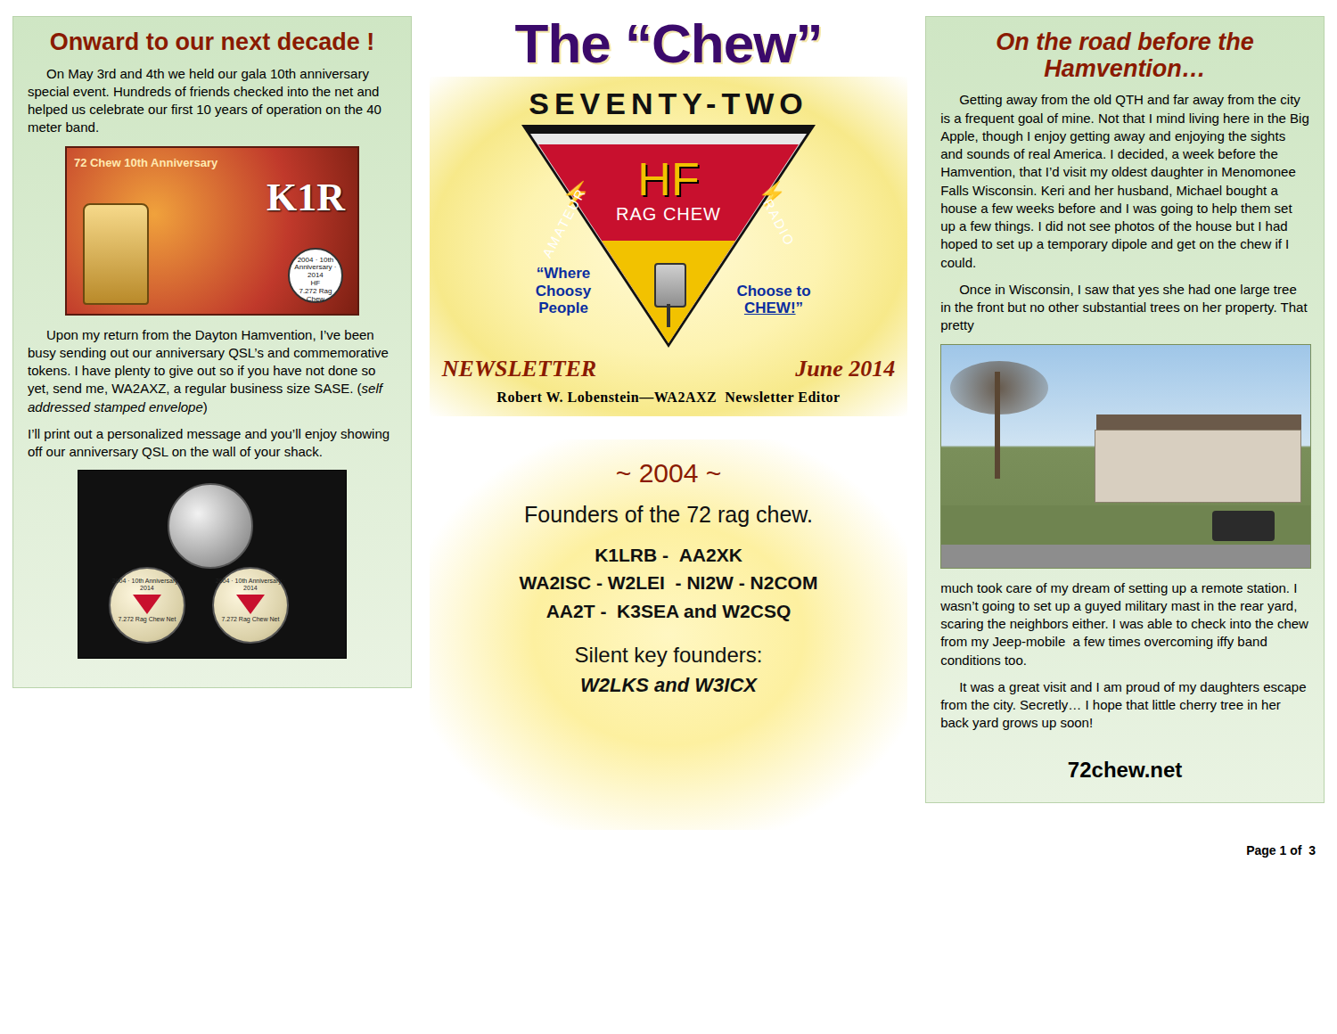Onward to our next decade !
On May 3rd and 4th we held our gala 10th anniversary special event. Hundreds of friends checked into the net and helped us celebrate our first 10 years of operation on the 40 meter band.
72 Chew 10th Anniversary
K1R
2004 · 10th Anniversary · 2014
HF
7.272 Rag Chew
Upon my return from the Dayton Hamvention, I’ve been busy sending out our anniversary QSL’s and commemorative tokens. I have plenty to give out so if you have not done so yet, send me, WA2AXZ, a regular business size SASE. (self addressed stamped envelope)
I’ll print out a personalized message and you’ll enjoy showing off our anniversary QSL on the wall of your shack.
2004 · 10th Anniversary · 2014
7.272 Rag Chew Net
2004 · 10th Anniversary · 2014
7.272 Rag Chew Net
The “Chew”
SEVENTY-TWO
⚡
⚡
HF
RAG CHEW
AMATEUR
RADIO
“Where Choosy People
Choose to CHEW!”
NEWSLETTER June 2014
Robert W. Lobenstein—WA2AXZ Newsletter Editor
~ 2004 ~
Founders of the 72 rag chew.
K1LRB - AA2XK
WA2ISC - W2LEI - NI2W - N2COM
AA2T - K3SEA and W2CSQ
Silent key founders:
W2LKS and W3ICX
On the road before the Hamvention…
Getting away from the old QTH and far away from the city is a frequent goal of mine. Not that I mind living here in the Big Apple, though I enjoy getting away and enjoying the sights and sounds of real America. I decided, a week before the Hamvention, that I’d visit my oldest daughter in Menomonee Falls Wisconsin. Keri and her husband, Michael bought a house a few weeks before and I was going to help them set up a few things. I did not see photos of the house but I had hoped to set up a temporary dipole and get on the chew if I could.
Once in Wisconsin, I saw that yes she had one large tree in the front but no other substantial trees on her property. That pretty
much took care of my dream of setting up a remote station. I wasn’t going to set up a guyed military mast in the rear yard, scaring the neighbors either. I was able to check into the chew from my Jeep-mobile a few times overcoming iffy band conditions too.
It was a great visit and I am proud of my daughters escape from the city. Secretly… I hope that little cherry tree in her back yard grows up soon!
72chew.net
Page 1 of 3